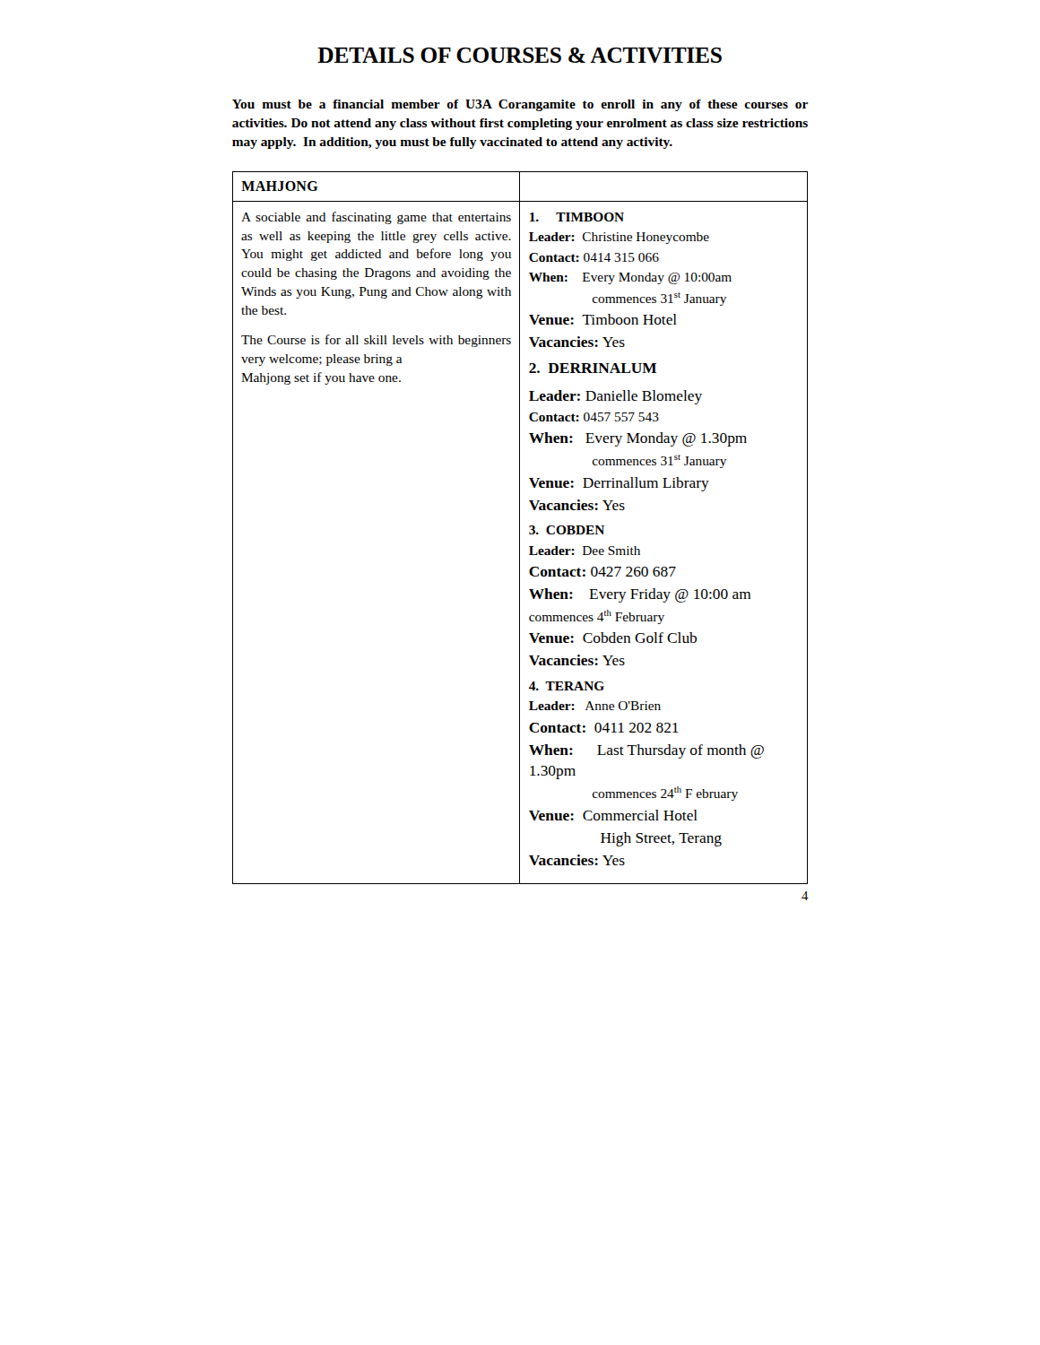DETAILS OF COURSES & ACTIVITIES
You must be a financial member of U3A Corangamite to enroll in any of these courses or activities. Do not attend any class without first completing your enrolment as class size restrictions may apply. In addition, you must be fully vaccinated to attend any activity.
| MAHJONG | |
| --- | --- |
| A sociable and fascinating game that entertains as well as keeping the little grey cells active. You might get addicted and before long you could be chasing the Dragons and avoiding the Winds as you Kung, Pung and Chow along with the best. The Course is for all skill levels with beginners very welcome; please bring a Mahjong set if you have one. | 1. TIMBOON Leader: Christine Honeycombe Contact: 0414 315 066 When: Every Monday @ 10:00am commences 31 st January Venue: Timboon Hotel Vacancies: Yes 2. DERRINALUM Leader: Danielle Blomeley Contact: 0457 557 543 When: Every Monday @ 1.30pm commences 31 st January Venue: Derrinallum Library Vacancies: Yes 3. COBDEN Leader: Dee Smith Contact: 0427 260 687 When: Every Friday @ 10:00 am commences 4 th February Venue: Cobden Golf Club Vacancies: Yes 4. TERANG Leader: Anne O'Brien Contact: 0411 202 821 When: Last Thursday of month @ 1.30pm commences 24 th F ebruary Venue: Commercial Hotel High Street, Terang Vacancies: Yes |
4